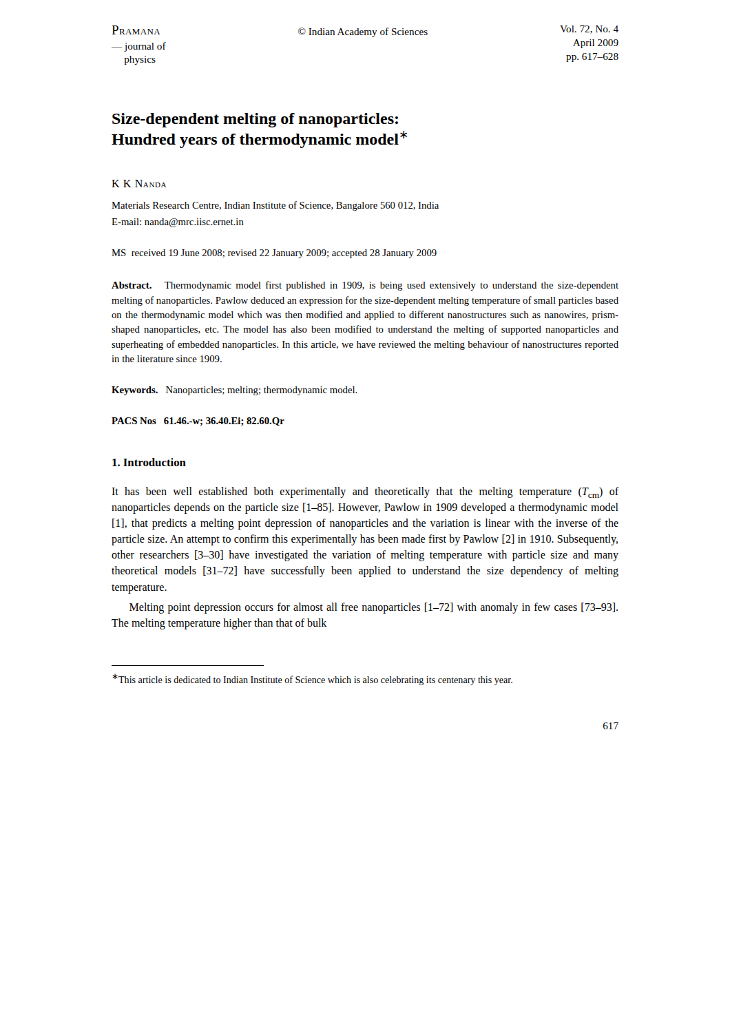Pramana — journal of physics
© Indian Academy of Sciences
Vol. 72, No. 4
April 2009
pp. 617–628
Size-dependent melting of nanoparticles:
Hundred years of thermodynamic model∗
K K Nanda
Materials Research Centre, Indian Institute of Science, Bangalore 560 012, India
E-mail: nanda@mrc.iisc.ernet.in
MS received 19 June 2008; revised 22 January 2009; accepted 28 January 2009
Abstract. Thermodynamic model first published in 1909, is being used extensively to understand the size-dependent melting of nanoparticles. Pawlow deduced an expression for the size-dependent melting temperature of small particles based on the thermodynamic model which was then modified and applied to different nanostructures such as nanowires, prism-shaped nanoparticles, etc. The model has also been modified to understand the melting of supported nanoparticles and superheating of embedded nanoparticles. In this article, we have reviewed the melting behaviour of nanostructures reported in the literature since 1909.
Keywords. Nanoparticles; melting; thermodynamic model.
PACS Nos 61.46.-w; 36.40.Ei; 82.60.Qr
1. Introduction
It has been well established both experimentally and theoretically that the melting temperature (Tcm) of nanoparticles depends on the particle size [1–85]. However, Pawlow in 1909 developed a thermodynamic model [1], that predicts a melting point depression of nanoparticles and the variation is linear with the inverse of the particle size. An attempt to confirm this experimentally has been made first by Pawlow [2] in 1910. Subsequently, other researchers [3–30] have investigated the variation of melting temperature with particle size and many theoretical models [31–72] have successfully been applied to understand the size dependency of melting temperature.
Melting point depression occurs for almost all free nanoparticles [1–72] with anomaly in few cases [73–93]. The melting temperature higher than that of bulk
∗This article is dedicated to Indian Institute of Science which is also celebrating its centenary this year.
617